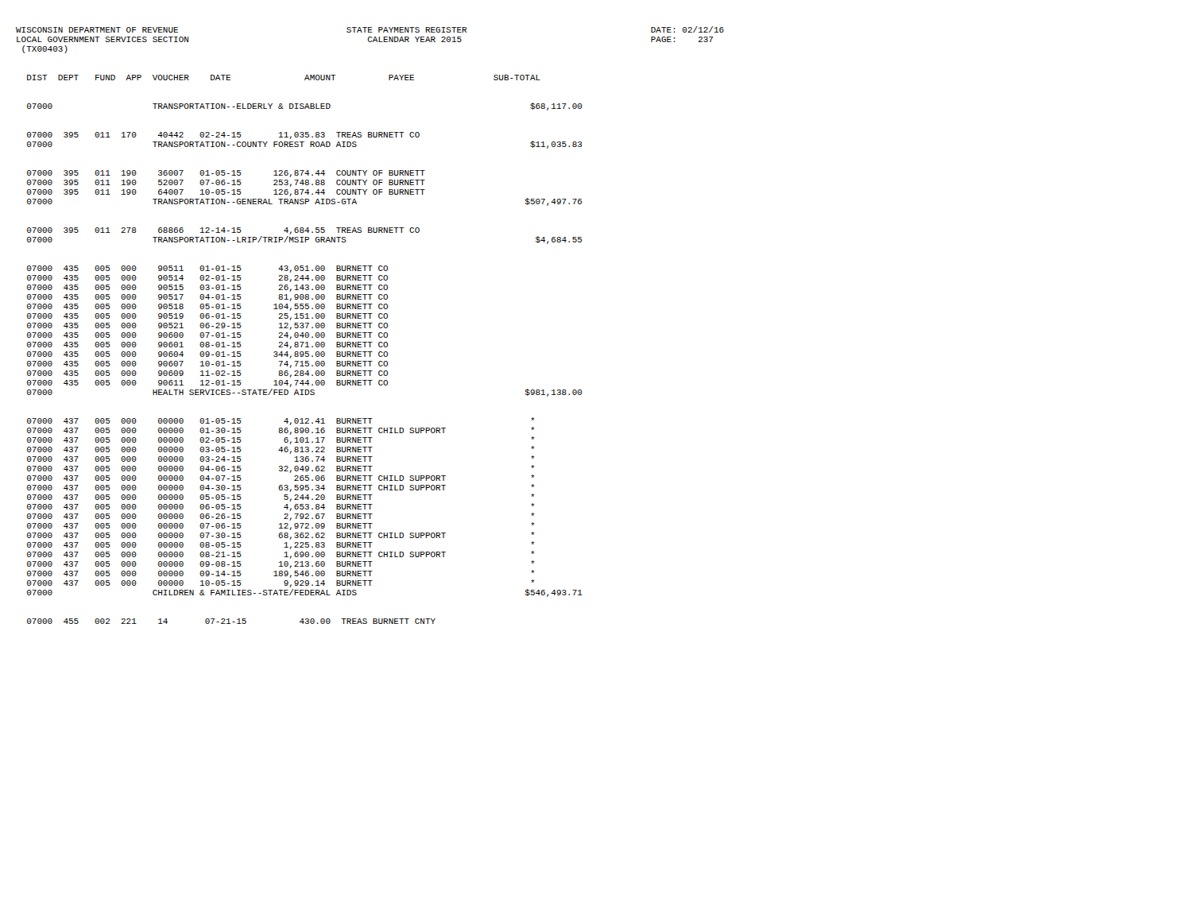WISCONSIN DEPARTMENT OF REVENUE STATE PAYMENTS REGISTER DATE: 02/12/16 LOCAL GOVERNMENT SERVICES SECTION CALENDAR YEAR 2015 PAGE: 237 (TX00403) DIST DEPT FUND APP VOUCHER DATE AMOUNT PAYEE SUB-TOTAL 07000 TRANSPORTATION--ELDERLY & DISABLED $68,117.00 07000 395 011 170 40442 02-24-15 11,035.83 TREAS BURNETT CO 07000 TRANSPORTATION--COUNTY FOREST ROAD AIDS $11,035.83 07000 395 011 190 36007 01-05-15 126,874.44 COUNTY OF BURNETT 07000 395 011 190 52007 07-06-15 253,748.88 COUNTY OF BURNETT 07000 395 011 190 64007 10-05-15 126,874.44 COUNTY OF BURNETT 07000 TRANSPORTATION--GENERAL TRANSP AIDS-GTA $507,497.76 07000 395 011 278 68866 12-14-15 4,684.55 TREAS BURNETT CO 07000 TRANSPORTATION--LRIP/TRIP/MSIP GRANTS $4,684.55 07000 435 005 000 90511 01-01-15 43,051.00 BURNETT CO 07000 435 005 000 90514 02-01-15 28,244.00 BURNETT CO 07000 435 005 000 90515 03-01-15 26,143.00 BURNETT CO 07000 435 005 000 90517 04-01-15 81,908.00 BURNETT CO 07000 435 005 000 90518 05-01-15 104,555.00 BURNETT CO 07000 435 005 000 90519 06-01-15 25,151.00 BURNETT CO 07000 435 005 000 90521 06-29-15 12,537.00 BURNETT CO 07000 435 005 000 90600 07-01-15 24,040.00 BURNETT CO 07000 435 005 000 90601 08-01-15 24,871.00 BURNETT CO 07000 435 005 000 90604 09-01-15 344,895.00 BURNETT CO 07000 435 005 000 90607 10-01-15 74,715.00 BURNETT CO 07000 435 005 000 90609 11-02-15 86,284.00 BURNETT CO 07000 435 005 000 90611 12-01-15 104,744.00 BURNETT CO 07000 HEALTH SERVICES--STATE/FED AIDS $981,138.00 07000 437 005 000 00000 01-05-15 4,012.41 BURNETT * 07000 437 005 000 00000 01-30-15 86,890.16 BURNETT CHILD SUPPORT * 07000 437 005 000 00000 02-05-15 6,101.17 BURNETT * 07000 437 005 000 00000 03-05-15 46,813.22 BURNETT * 07000 437 005 000 00000 03-24-15 136.74 BURNETT * 07000 437 005 000 00000 04-06-15 32,049.62 BURNETT * 07000 437 005 000 00000 04-07-15 265.06 BURNETT CHILD SUPPORT * 07000 437 005 000 00000 04-30-15 63,595.34 BURNETT CHILD SUPPORT * 07000 437 005 000 00000 05-05-15 5,244.20 BURNETT * 07000 437 005 000 00000 06-05-15 4,653.84 BURNETT * 07000 437 005 000 00000 06-26-15 2,792.67 BURNETT * 07000 437 005 000 00000 07-06-15 12,972.09 BURNETT * 07000 437 005 000 00000 07-30-15 68,362.62 BURNETT CHILD SUPPORT * 07000 437 005 000 00000 08-05-15 1,225.83 BURNETT * 07000 437 005 000 00000 08-21-15 1,690.00 BURNETT CHILD SUPPORT * 07000 437 005 000 00000 09-08-15 10,213.60 BURNETT * 07000 437 005 000 00000 09-14-15 189,546.00 BURNETT * 07000 437 005 000 00000 10-05-15 9,929.14 BURNETT * 07000 CHILDREN & FAMILIES--STATE/FEDERAL AIDS $546,493.71 07000 455 002 221 14 07-21-15 430.00 TREAS BURNETT CNTY